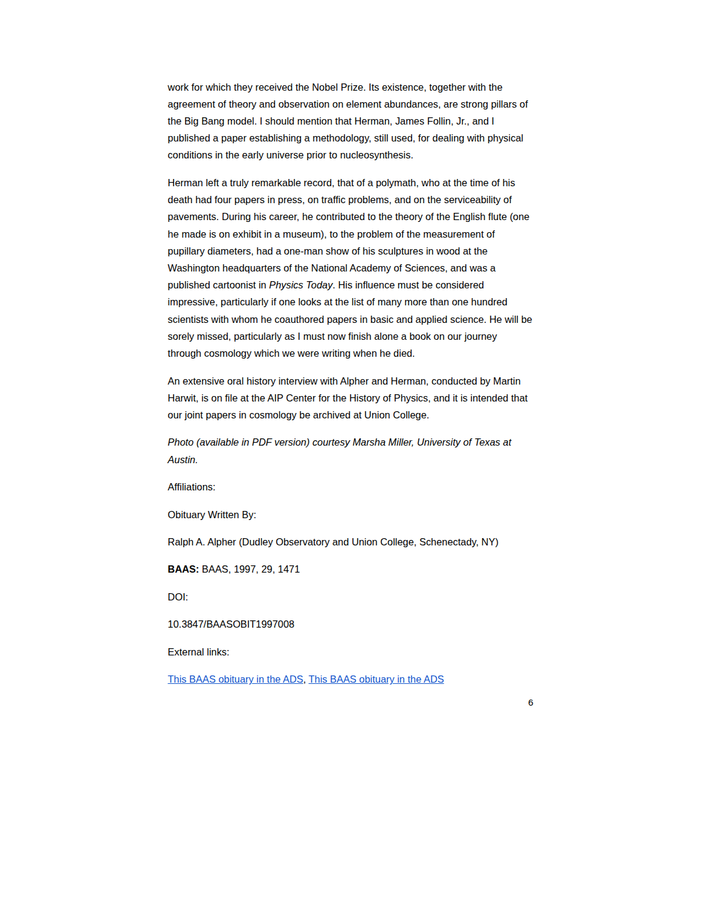work for which they received the Nobel Prize. Its existence, together with the agreement of theory and observation on element abundances, are strong pillars of the Big Bang model. I should mention that Herman, James Follin, Jr., and I published a paper establishing a methodology, still used, for dealing with physical conditions in the early universe prior to nucleosynthesis.
Herman left a truly remarkable record, that of a polymath, who at the time of his death had four papers in press, on traffic problems, and on the serviceability of pavements. During his career, he contributed to the theory of the English flute (one he made is on exhibit in a museum), to the problem of the measurement of pupillary diameters, had a one-man show of his sculptures in wood at the Washington headquarters of the National Academy of Sciences, and was a published cartoonist in Physics Today. His influence must be considered impressive, particularly if one looks at the list of many more than one hundred scientists with whom he coauthored papers in basic and applied science. He will be sorely missed, particularly as I must now finish alone a book on our journey through cosmology which we were writing when he died.
An extensive oral history interview with Alpher and Herman, conducted by Martin Harwit, is on file at the AIP Center for the History of Physics, and it is intended that our joint papers in cosmology be archived at Union College.
Photo (available in PDF version) courtesy Marsha Miller, University of Texas at Austin.
Affiliations:
Obituary Written By:
Ralph A. Alpher (Dudley Observatory and Union College, Schenectady, NY)
BAAS: BAAS, 1997, 29, 1471
DOI:
10.3847/BAASOBIT1997008
External links:
This BAAS obituary in the ADS, This BAAS obituary in the ADS
6